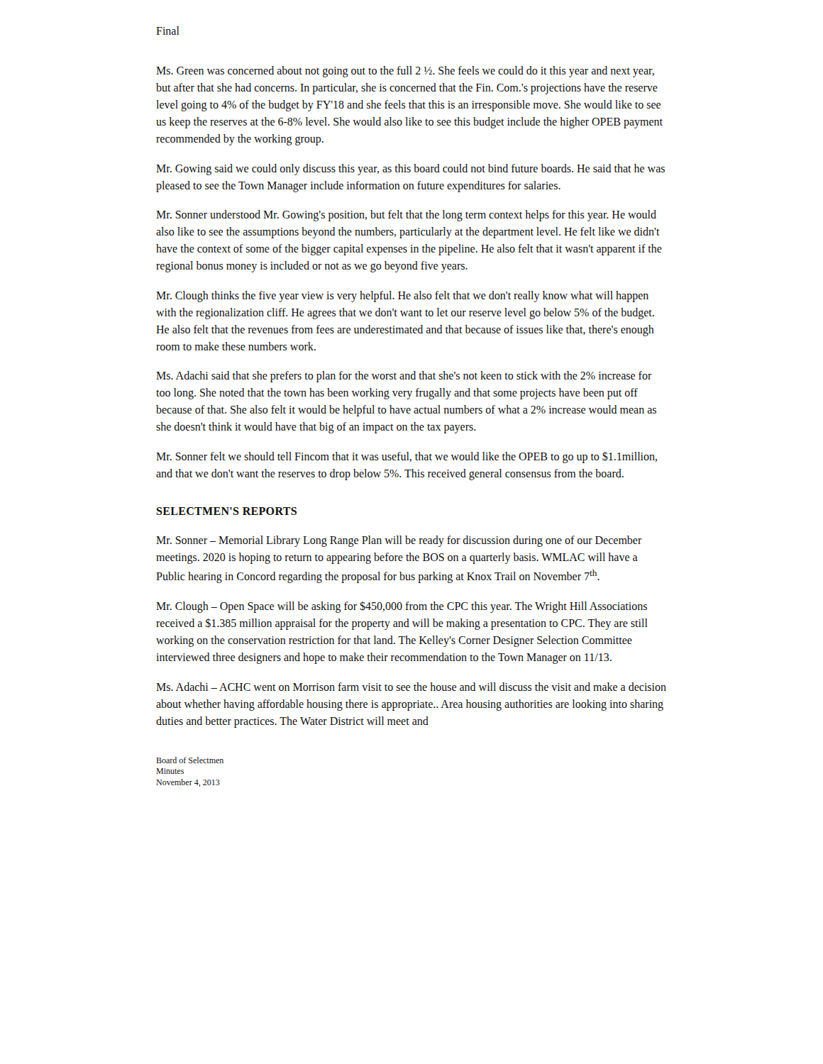Final
Ms. Green was concerned about not going out to the full 2 ½. She feels we could do it this year and next year, but after that she had concerns. In particular, she is concerned that the Fin. Com.'s projections have the reserve level going to 4% of the budget by FY'18 and she feels that this is an irresponsible move. She would like to see us keep the reserves at the 6-8% level. She would also like to see this budget include the higher OPEB payment recommended by the working group.
Mr. Gowing said we could only discuss this year, as this board could not bind future boards. He said that he was pleased to see the Town Manager include information on future expenditures for salaries.
Mr. Sonner understood Mr. Gowing's position, but felt that the long term context helps for this year. He would also like to see the assumptions beyond the numbers, particularly at the department level. He felt like we didn't have the context of some of the bigger capital expenses in the pipeline. He also felt that it wasn't apparent if the regional bonus money is included or not as we go beyond five years.
Mr. Clough thinks the five year view is very helpful. He also felt that we don't really know what will happen with the regionalization cliff. He agrees that we don't want to let our reserve level go below 5% of the budget. He also felt that the revenues from fees are underestimated and that because of issues like that, there's enough room to make these numbers work.
Ms. Adachi said that she prefers to plan for the worst and that she's not keen to stick with the 2% increase for too long. She noted that the town has been working very frugally and that some projects have been put off because of that. She also felt it would be helpful to have actual numbers of what a 2% increase would mean as she doesn't think it would have that big of an impact on the tax payers.
Mr. Sonner felt we should tell Fincom that it was useful, that we would like the OPEB to go up to $1.1million, and that we don't want the reserves to drop below 5%. This received general consensus from the board.
SELECTMEN'S REPORTS
Mr. Sonner – Memorial Library Long Range Plan will be ready for discussion during one of our December meetings. 2020 is hoping to return to appearing before the BOS on a quarterly basis. WMLAC will have a Public hearing in Concord regarding the proposal for bus parking at Knox Trail on November 7th.
Mr. Clough – Open Space will be asking for $450,000 from the CPC this year. The Wright Hill Associations received a $1.385 million appraisal for the property and will be making a presentation to CPC. They are still working on the conservation restriction for that land. The Kelley's Corner Designer Selection Committee interviewed three designers and hope to make their recommendation to the Town Manager on 11/13.
Ms. Adachi – ACHC went on Morrison farm visit to see the house and will discuss the visit and make a decision about whether having affordable housing there is appropriate.. Area housing authorities are looking into sharing duties and better practices. The Water District will meet and
Board of Selectmen
Minutes
November 4, 2013